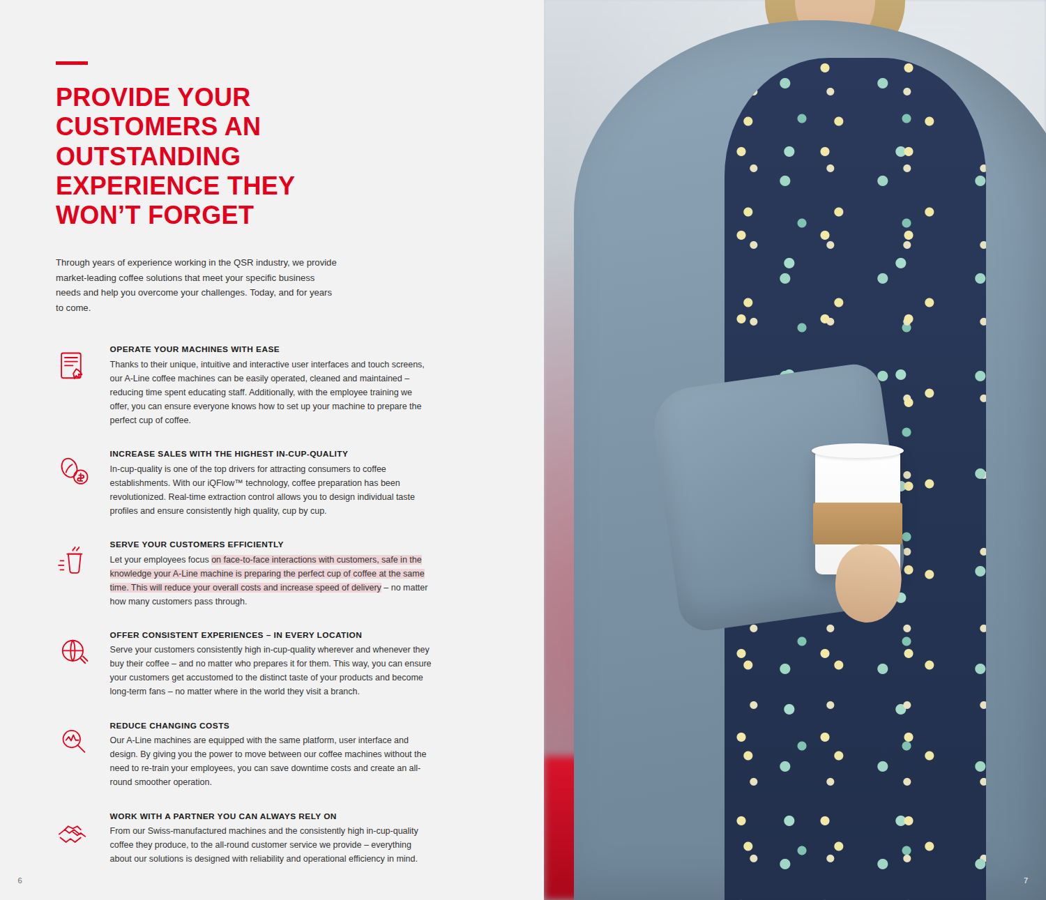Provide your customers an outstanding experience they won’t forget
Through years of experience working in the QSR industry, we provide market-leading coffee solutions that meet your specific business needs and help you overcome your challenges. Today, and for years to come.
Operate your machines with ease
Thanks to their unique, intuitive and interactive user interfaces and touch screens, our A-Line coffee machines can be easily operated, cleaned and maintained – reducing time spent educating staff. Additionally, with the employee training we offer, you can ensure everyone knows how to set up your machine to prepare the perfect cup of coffee.
Increase sales with the highest in-cup-quality
In-cup-quality is one of the top drivers for attracting consumers to coffee establishments. With our iQFlow™ technology, coffee preparation has been revolutionized. Real-time extraction control allows you to design individual taste profiles and ensure consistently high quality, cup by cup.
Serve your customers efficiently
Let your employees focus on face-to-face interactions with customers, safe in the knowledge your A-Line machine is preparing the perfect cup of coffee at the same time. This will reduce your overall costs and increase speed of delivery – no matter how many customers pass through.
Offer consistent experiences – in every location
Serve your customers consistently high in-cup-quality wherever and whenever they buy their coffee – and no matter who prepares it for them. This way, you can ensure your customers get accustomed to the distinct taste of your products and become long-term fans – no matter where in the world they visit a branch.
Reduce changing costs
Our A-Line machines are equipped with the same platform, user interface and design. By giving you the power to move between our coffee machines without the need to re-train your employees, you can save downtime costs and create an all-round smoother operation.
Work with a partner you can always rely on
From our Swiss-manufactured machines and the consistently high in-cup-quality coffee they produce, to the all-round customer service we provide – everything about our solutions is designed with reliability and operational efficiency in mind.
6
7